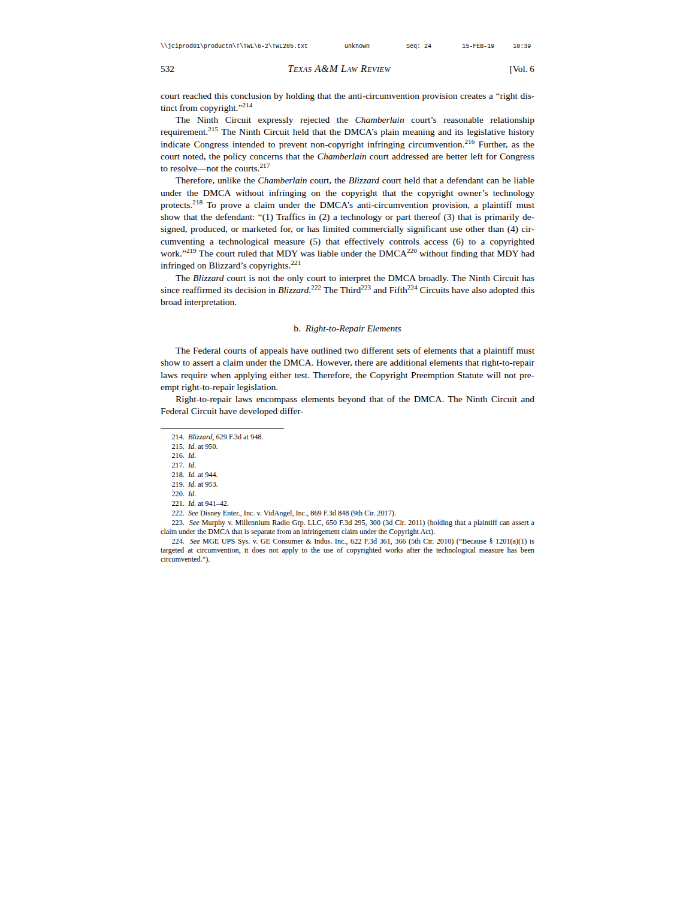\\jciprod01\productn\T\TWL\6-2\TWL205.txt unknown Seq: 24 15-FEB-19 10:39
532
Texas A&M Law Review
[Vol. 6
court reached this conclusion by holding that the anti-circumvention provision creates a “right distinct from copyright.”214
The Ninth Circuit expressly rejected the Chamberlain court’s reasonable relationship requirement.215 The Ninth Circuit held that the DMCA’s plain meaning and its legislative history indicate Congress intended to prevent non-copyright infringing circumvention.216 Further, as the court noted, the policy concerns that the Chamberlain court addressed are better left for Congress to resolve—not the courts.217
Therefore, unlike the Chamberlain court, the Blizzard court held that a defendant can be liable under the DMCA without infringing on the copyright that the copyright owner’s technology protects.218 To prove a claim under the DMCA’s anti-circumvention provision, a plaintiff must show that the defendant: “(1) Traffics in (2) a technology or part thereof (3) that is primarily designed, produced, or marketed for, or has limited commercially significant use other than (4) circumventing a technological measure (5) that effectively controls access (6) to a copyrighted work.”219 The court ruled that MDY was liable under the DMCA220 without finding that MDY had infringed on Blizzard’s copyrights.221
The Blizzard court is not the only court to interpret the DMCA broadly. The Ninth Circuit has since reaffirmed its decision in Blizzard.222 The Third223 and Fifth224 Circuits have also adopted this broad interpretation.
b. Right-to-Repair Elements
The Federal courts of appeals have outlined two different sets of elements that a plaintiff must show to assert a claim under the DMCA. However, there are additional elements that right-to-repair laws require when applying either test. Therefore, the Copyright Preemption Statute will not preempt right-to-repair legislation.
Right-to-repair laws encompass elements beyond that of the DMCA. The Ninth Circuit and Federal Circuit have developed differ-
214. Blizzard, 629 F.3d at 948.
215. Id. at 950.
216. Id.
217. Id.
218. Id. at 944.
219. Id. at 953.
220. Id.
221. Id. at 941–42.
222. See Disney Enter., Inc. v. VidAngel, Inc., 869 F.3d 848 (9th Cir. 2017).
223. See Murphy v. Millennium Radio Grp. LLC, 650 F.3d 295, 300 (3d Cir. 2011) (holding that a plaintiff can assert a claim under the DMCA that is separate from an infringement claim under the Copyright Act).
224. See MGE UPS Sys. v. GE Consumer & Indus. Inc., 622 F.3d 361, 366 (5th Cir. 2010) (“Because § 1201(a)(1) is targeted at circumvention, it does not apply to the use of copyrighted works after the technological measure has been circumvented.”).